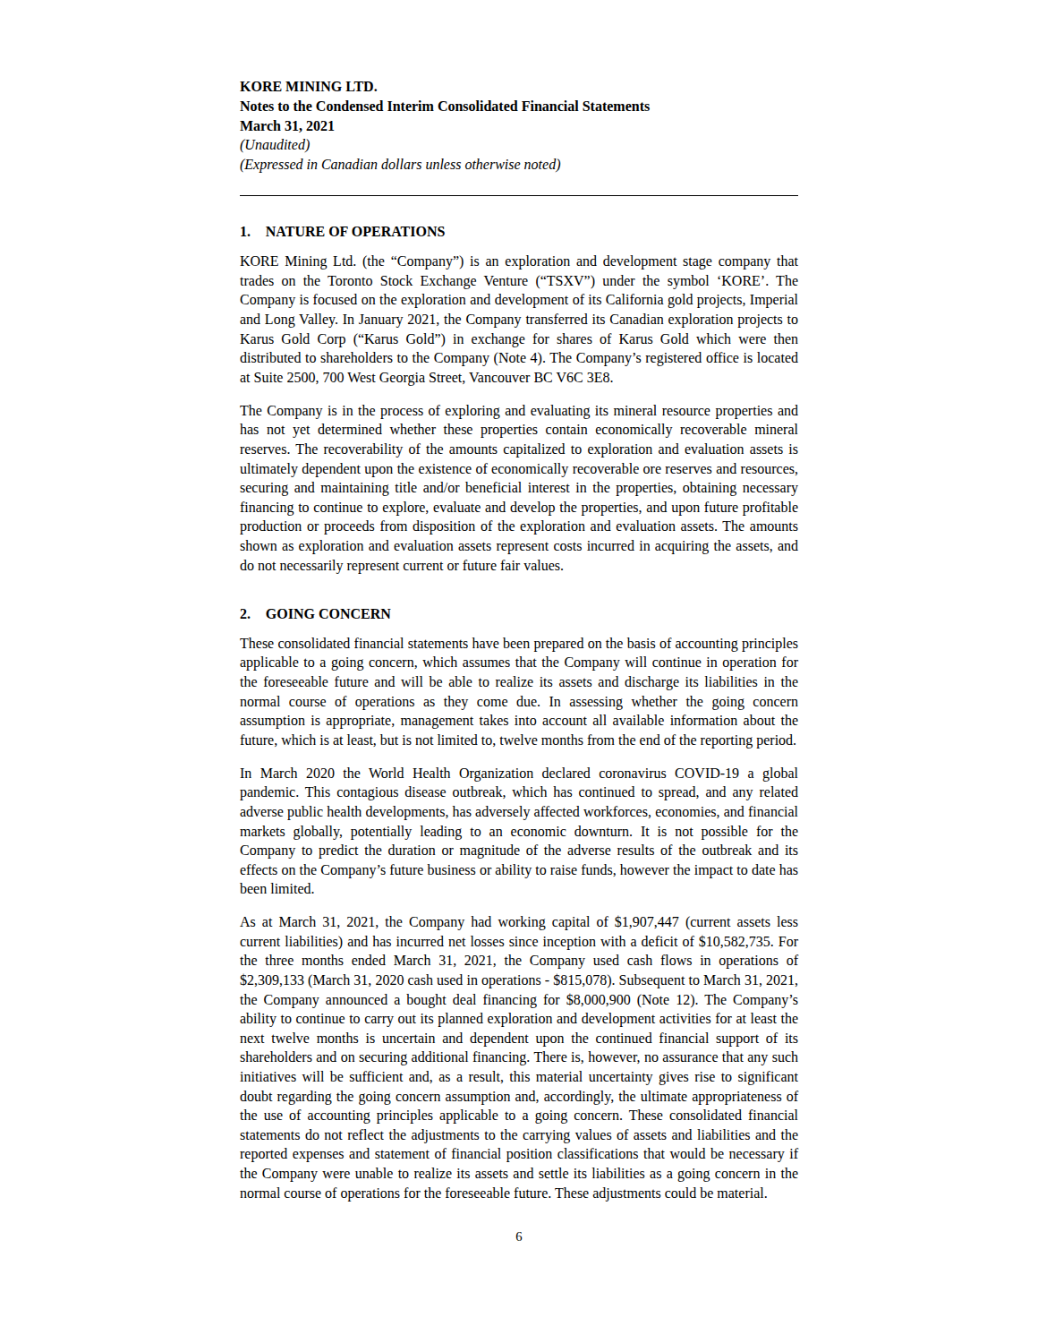KORE MINING LTD.
Notes to the Condensed Interim Consolidated Financial Statements
March 31, 2021
(Unaudited)
(Expressed in Canadian dollars unless otherwise noted)
1. NATURE OF OPERATIONS
KORE Mining Ltd. (the “Company”) is an exploration and development stage company that trades on the Toronto Stock Exchange Venture (“TSXV”) under the symbol ‘KORE’. The Company is focused on the exploration and development of its California gold projects, Imperial and Long Valley. In January 2021, the Company transferred its Canadian exploration projects to Karus Gold Corp (“Karus Gold”) in exchange for shares of Karus Gold which were then distributed to shareholders to the Company (Note 4). The Company’s registered office is located at Suite 2500, 700 West Georgia Street, Vancouver BC V6C 3E8.
The Company is in the process of exploring and evaluating its mineral resource properties and has not yet determined whether these properties contain economically recoverable mineral reserves. The recoverability of the amounts capitalized to exploration and evaluation assets is ultimately dependent upon the existence of economically recoverable ore reserves and resources, securing and maintaining title and/or beneficial interest in the properties, obtaining necessary financing to continue to explore, evaluate and develop the properties, and upon future profitable production or proceeds from disposition of the exploration and evaluation assets. The amounts shown as exploration and evaluation assets represent costs incurred in acquiring the assets, and do not necessarily represent current or future fair values.
2. GOING CONCERN
These consolidated financial statements have been prepared on the basis of accounting principles applicable to a going concern, which assumes that the Company will continue in operation for the foreseeable future and will be able to realize its assets and discharge its liabilities in the normal course of operations as they come due. In assessing whether the going concern assumption is appropriate, management takes into account all available information about the future, which is at least, but is not limited to, twelve months from the end of the reporting period.
In March 2020 the World Health Organization declared coronavirus COVID-19 a global pandemic. This contagious disease outbreak, which has continued to spread, and any related adverse public health developments, has adversely affected workforces, economies, and financial markets globally, potentially leading to an economic downturn. It is not possible for the Company to predict the duration or magnitude of the adverse results of the outbreak and its effects on the Company’s future business or ability to raise funds, however the impact to date has been limited.
As at March 31, 2021, the Company had working capital of $1,907,447 (current assets less current liabilities) and has incurred net losses since inception with a deficit of $10,582,735. For the three months ended March 31, 2021, the Company used cash flows in operations of $2,309,133 (March 31, 2020 cash used in operations - $815,078). Subsequent to March 31, 2021, the Company announced a bought deal financing for $8,000,900 (Note 12). The Company’s ability to continue to carry out its planned exploration and development activities for at least the next twelve months is uncertain and dependent upon the continued financial support of its shareholders and on securing additional financing. There is, however, no assurance that any such initiatives will be sufficient and, as a result, this material uncertainty gives rise to significant doubt regarding the going concern assumption and, accordingly, the ultimate appropriateness of the use of accounting principles applicable to a going concern. These consolidated financial statements do not reflect the adjustments to the carrying values of assets and liabilities and the reported expenses and statement of financial position classifications that would be necessary if the Company were unable to realize its assets and settle its liabilities as a going concern in the normal course of operations for the foreseeable future. These adjustments could be material.
6